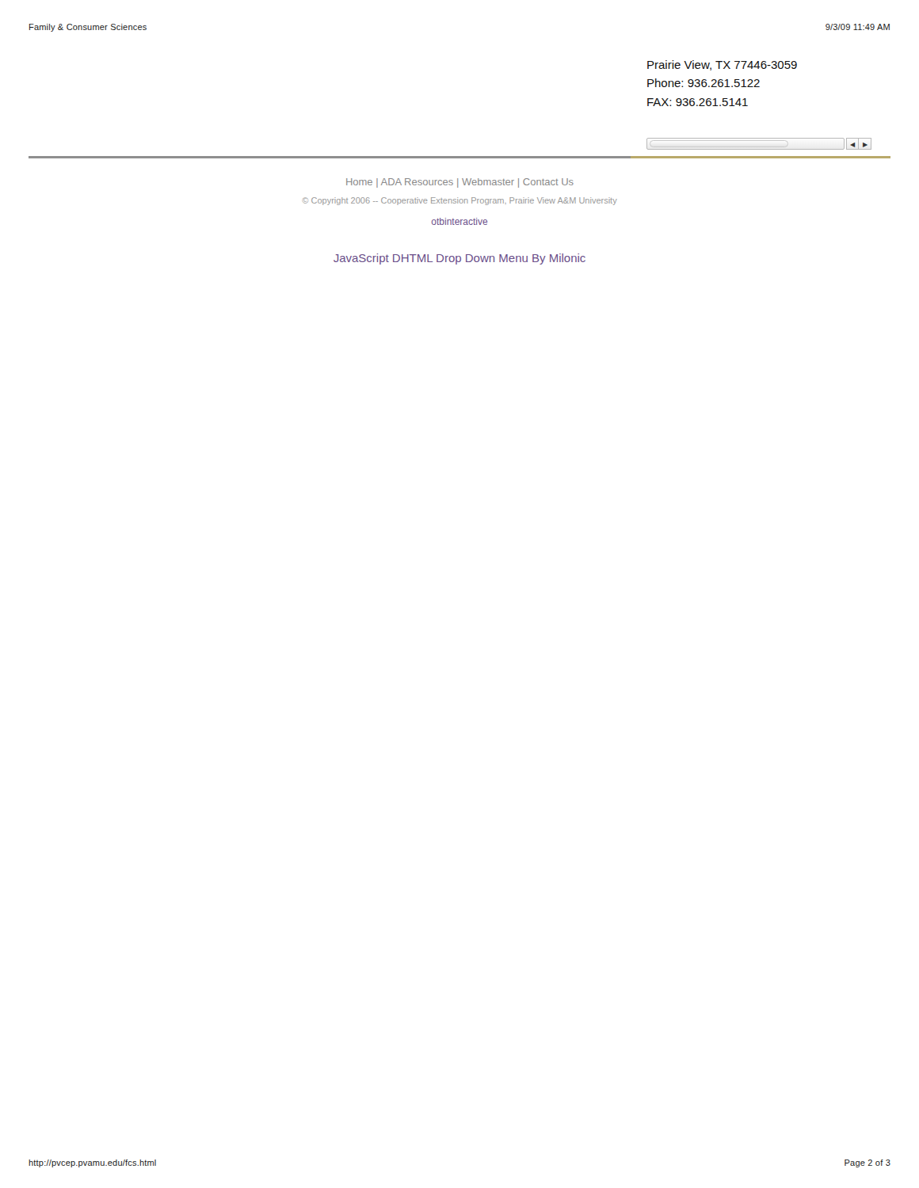Family & Consumer Sciences 9/3/09 11:49 AM
Prairie View, TX 77446-3059
Phone: 936.261.5122
FAX: 936.261.5141
◀
▶
Home | ADA Resources | Webmaster | Contact Us
© Copyright 2006 -- Cooperative Extension Program, Prairie View A&M University
otbinteractive
JavaScript DHTML Drop Down Menu By Milonic
http://pvcep.pvamu.edu/fcs.html Page 2 of 3